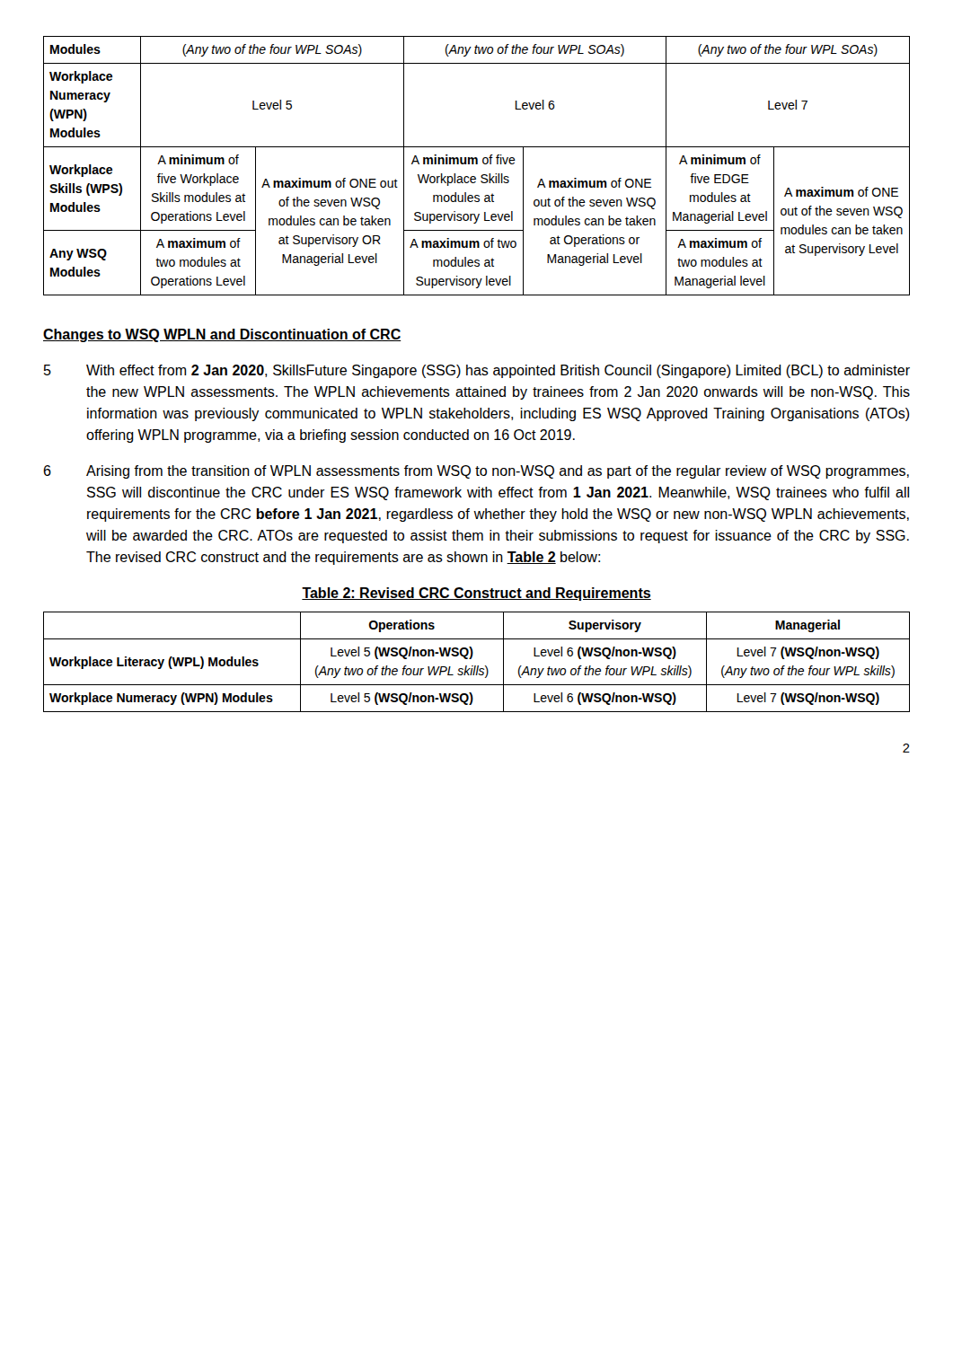| Modules | ( Any two of the four WPL SOAs ) | ( Any two of the four WPL SOAs ) | ( Any two of the four WPL SOAs ) |
| Workplace Numeracy (WPN) Modules | Level 5 | Level 6 | Level 7 |
| Workplace Skills (WPS) Modules | A minimum of five Workplace Skills modules at Operations Level | A maximum of ONE out of the seven WSQ modules can be taken at Supervisory OR Managerial Level | A minimum of five Workplace Skills modules at Supervisory Level | A maximum of ONE out of the seven WSQ modules can be taken at Operations or Managerial Level | A minimum of five EDGE modules at Managerial Level | A maximum of ONE out of the seven WSQ modules can be taken at Supervisory Level |
| Any WSQ Modules | A maximum of two modules at Operations Level | A maximum of two modules at Supervisory level | A maximum of two modules at Managerial level |
Changes to WSQ WPLN and Discontinuation of CRC
5
With effect from 2 Jan 2020, SkillsFuture Singapore (SSG) has appointed British Council (Singapore) Limited (BCL) to administer the new WPLN assessments. The WPLN achievements attained by trainees from 2 Jan 2020 onwards will be non-WSQ. This information was previously communicated to WPLN stakeholders, including ES WSQ Approved Training Organisations (ATOs) offering WPLN programme, via a briefing session conducted on 16 Oct 2019.
6
Arising from the transition of WPLN assessments from WSQ to non-WSQ and as part of the regular review of WSQ programmes, SSG will discontinue the CRC under ES WSQ framework with effect from 1 Jan 2021. Meanwhile, WSQ trainees who fulfil all requirements for the CRC before 1 Jan 2021, regardless of whether they hold the WSQ or new non-WSQ WPLN achievements, will be awarded the CRC. ATOs are requested to assist them in their submissions to request for issuance of the CRC by SSG. The revised CRC construct and the requirements are as shown in Table 2 below:
Table 2: Revised CRC Construct and Requirements
| | Operations | Supervisory | Managerial |
| Workplace Literacy (WPL) Modules | Level 5 (WSQ/non-WSQ) ( Any two of the four WPL skills ) | Level 6 (WSQ/non-WSQ) ( Any two of the four WPL skills ) | Level 7 (WSQ/non-WSQ) ( Any two of the four WPL skills ) |
| Workplace Numeracy (WPN) Modules | Level 5 (WSQ/non-WSQ) | Level 6 (WSQ/non-WSQ) | Level 7 (WSQ/non-WSQ) |
2